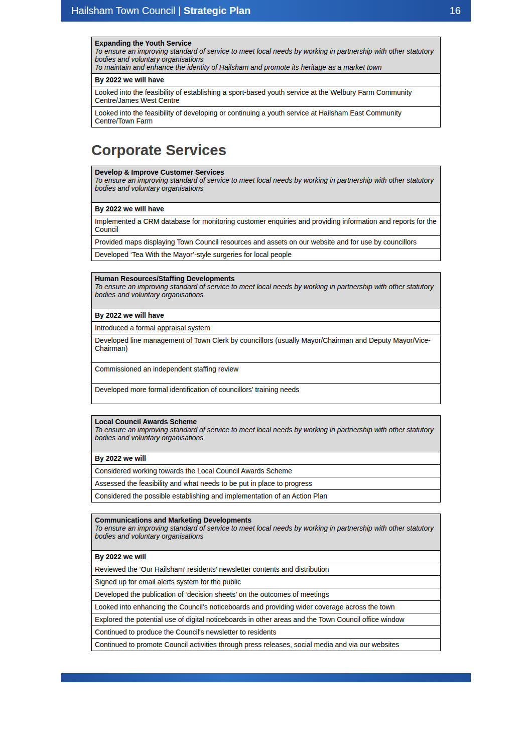Hailsham Town Council | Strategic Plan
16
| Expanding the Youth Service To ensure an improving standard of service to meet local needs by working in partnership with other statutory bodies and voluntary organisations To maintain and enhance the identity of Hailsham and promote its heritage as a market town |
| By 2022 we will have |
| Looked into the feasibility of establishing a sport-based youth service at the Welbury Farm Community Centre/James West Centre |
| Looked into the feasibility of developing or continuing a youth service at Hailsham East Community Centre/Town Farm |
Corporate Services
| Develop & Improve Customer Services To ensure an improving standard of service to meet local needs by working in partnership with other statutory bodies and voluntary organisations |
| By 2022 we will have |
| Implemented a CRM database for monitoring customer enquiries and providing information and reports for the Council |
| Provided maps displaying Town Council resources and assets on our website and for use by councillors |
| Developed ‘Tea With the Mayor’-style surgeries for local people |
| Human Resources/Staffing Developments To ensure an improving standard of service to meet local needs by working in partnership with other statutory bodies and voluntary organisations |
| By 2022 we will have |
| Introduced a formal appraisal system |
| Developed line management of Town Clerk by councillors (usually Mayor/Chairman and Deputy Mayor/Vice-Chairman) |
| Commissioned an independent staffing review |
| Developed more formal identification of councillors’ training needs |
| Local Council Awards Scheme To ensure an improving standard of service to meet local needs by working in partnership with other statutory bodies and voluntary organisations |
| By 2022 we will |
| Considered working towards the Local Council Awards Scheme |
| Assessed the feasibility and what needs to be put in place to progress |
| Considered the possible establishing and implementation of an Action Plan |
| Communications and Marketing Developments To ensure an improving standard of service to meet local needs by working in partnership with other statutory bodies and voluntary organisations |
| By 2022 we will |
| Reviewed the ‘Our Hailsham’ residents’ newsletter contents and distribution |
| Signed up for email alerts system for the public |
| Developed the publication of ‘decision sheets’ on the outcomes of meetings |
| Looked into enhancing the Council’s noticeboards and providing wider coverage across the town |
| Explored the potential use of digital noticeboards in other areas and the Town Council office window |
| Continued to produce the Council's newsletter to residents |
| Continued to promote Council activities through press releases, social media and via our websites |